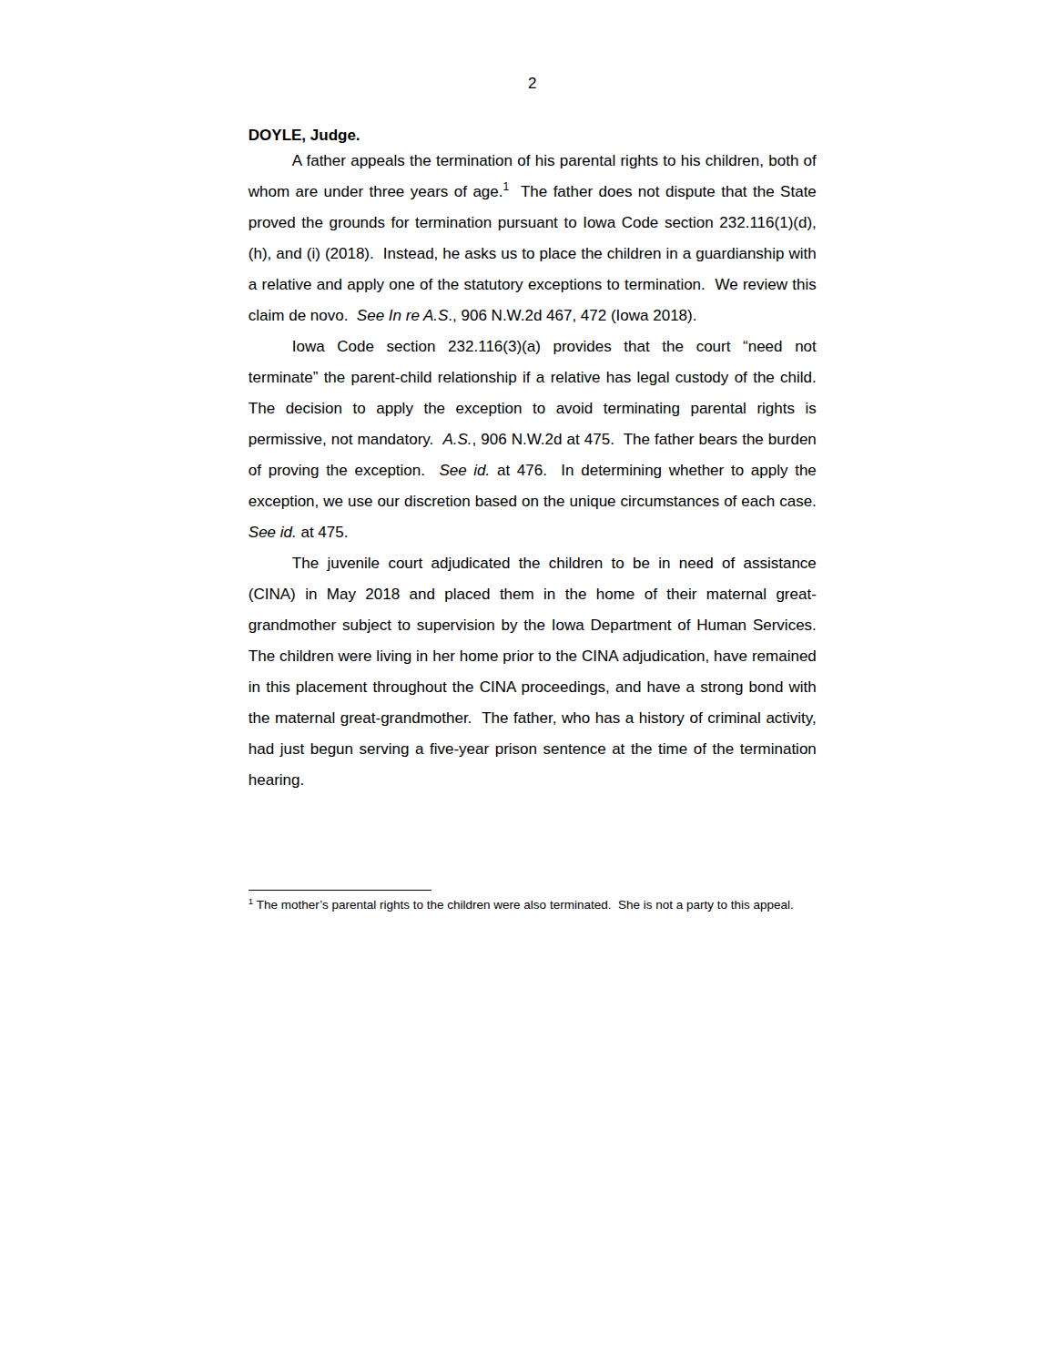2
DOYLE, Judge.
A father appeals the termination of his parental rights to his children, both of whom are under three years of age.1 The father does not dispute that the State proved the grounds for termination pursuant to Iowa Code section 232.116(1)(d), (h), and (i) (2018). Instead, he asks us to place the children in a guardianship with a relative and apply one of the statutory exceptions to termination. We review this claim de novo. See In re A.S., 906 N.W.2d 467, 472 (Iowa 2018).
Iowa Code section 232.116(3)(a) provides that the court “need not terminate” the parent-child relationship if a relative has legal custody of the child. The decision to apply the exception to avoid terminating parental rights is permissive, not mandatory. A.S., 906 N.W.2d at 475. The father bears the burden of proving the exception. See id. at 476. In determining whether to apply the exception, we use our discretion based on the unique circumstances of each case. See id. at 475.
The juvenile court adjudicated the children to be in need of assistance (CINA) in May 2018 and placed them in the home of their maternal great-grandmother subject to supervision by the Iowa Department of Human Services. The children were living in her home prior to the CINA adjudication, have remained in this placement throughout the CINA proceedings, and have a strong bond with the maternal great-grandmother. The father, who has a history of criminal activity, had just begun serving a five-year prison sentence at the time of the termination hearing.
1 The mother’s parental rights to the children were also terminated. She is not a party to this appeal.